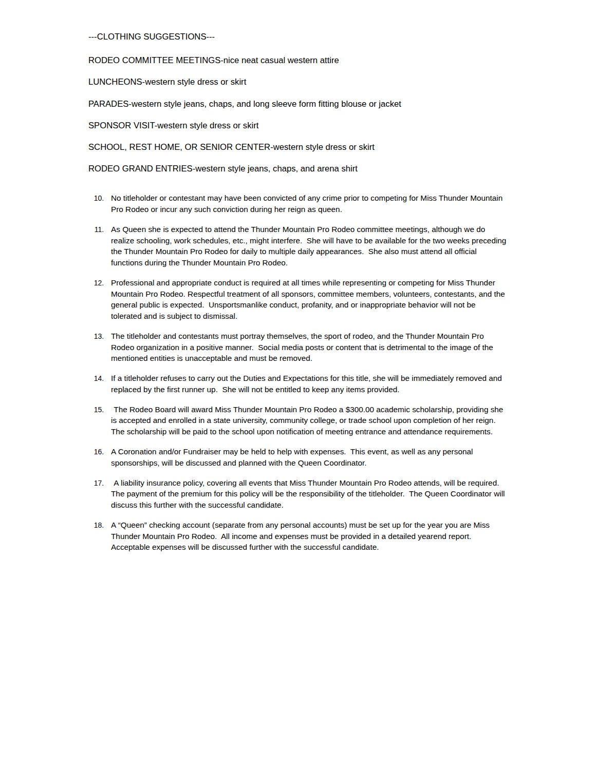---CLOTHING SUGGESTIONS---
RODEO COMMITTEE MEETINGS-nice neat casual western attire
LUNCHEONS-western style dress or skirt
PARADES-western style jeans, chaps, and long sleeve form fitting blouse or jacket
SPONSOR VISIT-western style dress or skirt
SCHOOL, REST HOME, OR SENIOR CENTER-western style dress or skirt
RODEO GRAND ENTRIES-western style jeans, chaps, and arena shirt
No titleholder or contestant may have been convicted of any crime prior to competing for Miss Thunder Mountain Pro Rodeo or incur any such conviction during her reign as queen.
As Queen she is expected to attend the Thunder Mountain Pro Rodeo committee meetings, although we do realize schooling, work schedules, etc., might interfere. She will have to be available for the two weeks preceding the Thunder Mountain Pro Rodeo for daily to multiple daily appearances. She also must attend all official functions during the Thunder Mountain Pro Rodeo.
Professional and appropriate conduct is required at all times while representing or competing for Miss Thunder Mountain Pro Rodeo. Respectful treatment of all sponsors, committee members, volunteers, contestants, and the general public is expected. Unsportsmanlike conduct, profanity, and or inappropriate behavior will not be tolerated and is subject to dismissal.
The titleholder and contestants must portray themselves, the sport of rodeo, and the Thunder Mountain Pro Rodeo organization in a positive manner. Social media posts or content that is detrimental to the image of the mentioned entities is unacceptable and must be removed.
If a titleholder refuses to carry out the Duties and Expectations for this title, she will be immediately removed and replaced by the first runner up. She will not be entitled to keep any items provided.
The Rodeo Board will award Miss Thunder Mountain Pro Rodeo a $300.00 academic scholarship, providing she is accepted and enrolled in a state university, community college, or trade school upon completion of her reign. The scholarship will be paid to the school upon notification of meeting entrance and attendance requirements.
A Coronation and/or Fundraiser may be held to help with expenses. This event, as well as any personal sponsorships, will be discussed and planned with the Queen Coordinator.
A liability insurance policy, covering all events that Miss Thunder Mountain Pro Rodeo attends, will be required. The payment of the premium for this policy will be the responsibility of the titleholder. The Queen Coordinator will discuss this further with the successful candidate.
A “Queen” checking account (separate from any personal accounts) must be set up for the year you are Miss Thunder Mountain Pro Rodeo. All income and expenses must be provided in a detailed yearend report. Acceptable expenses will be discussed further with the successful candidate.